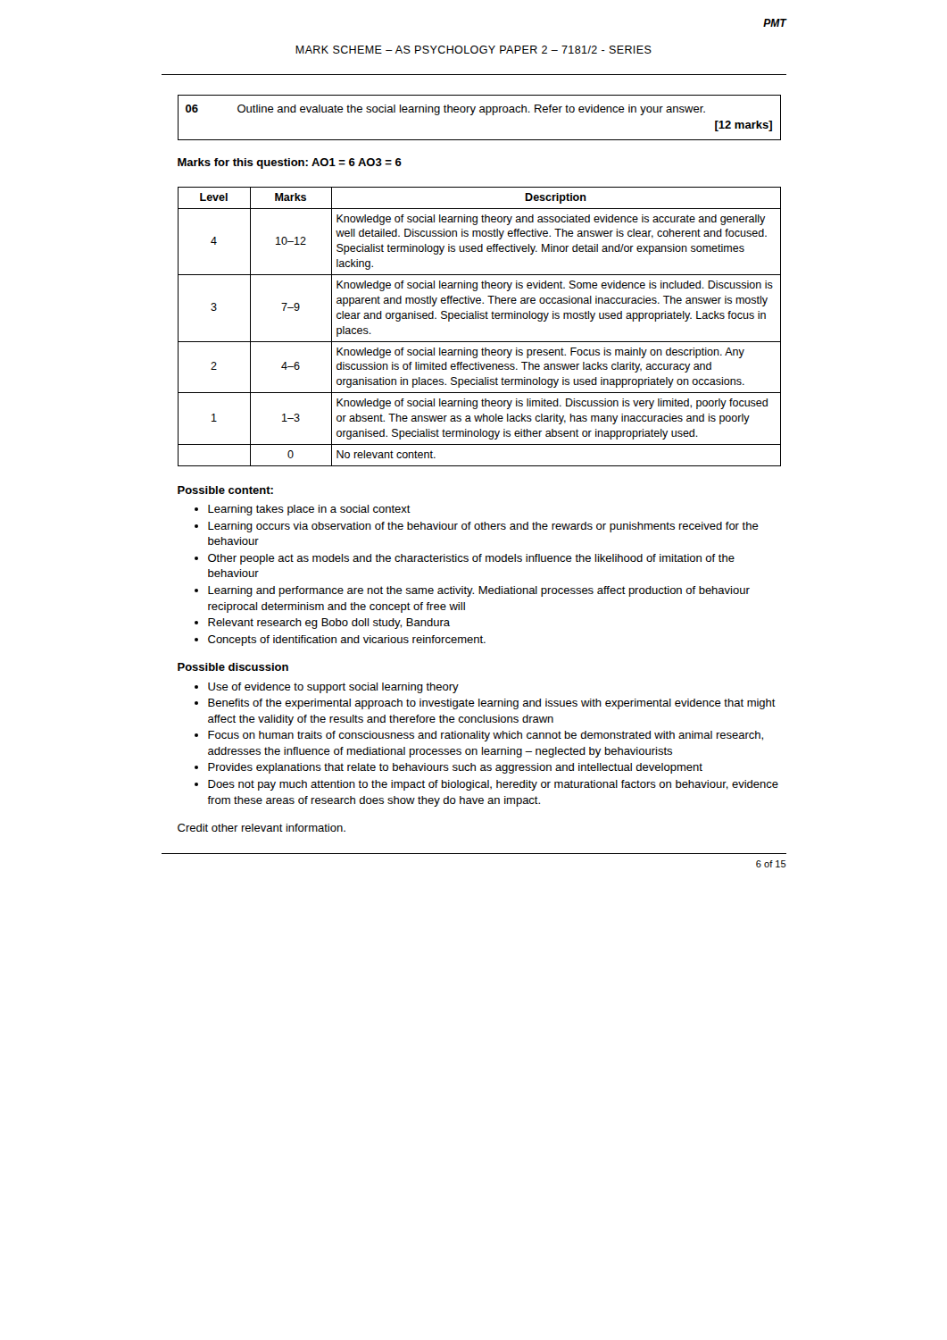PMT
MARK SCHEME – AS PSYCHOLOGY PAPER 2 – 7181/2 - SERIES
| 06 | Outline and evaluate the social learning theory approach. Refer to evidence in your answer. |
| | [12 marks] |
Marks for this question: AO1 = 6 AO3 = 6
| Level | Marks | Description |
| --- | --- | --- |
| 4 | 10–12 | Knowledge of social learning theory and associated evidence is accurate and generally well detailed. Discussion is mostly effective. The answer is clear, coherent and focused. Specialist terminology is used effectively. Minor detail and/or expansion sometimes lacking. |
| 3 | 7–9 | Knowledge of social learning theory is evident. Some evidence is included. Discussion is apparent and mostly effective. There are occasional inaccuracies. The answer is mostly clear and organised. Specialist terminology is mostly used appropriately. Lacks focus in places. |
| 2 | 4–6 | Knowledge of social learning theory is present. Focus is mainly on description. Any discussion is of limited effectiveness. The answer lacks clarity, accuracy and organisation in places. Specialist terminology is used inappropriately on occasions. |
| 1 | 1–3 | Knowledge of social learning theory is limited. Discussion is very limited, poorly focused or absent. The answer as a whole lacks clarity, has many inaccuracies and is poorly organised. Specialist terminology is either absent or inappropriately used. |
| | 0 | No relevant content. |
Possible content:
Learning takes place in a social context
Learning occurs via observation of the behaviour of others and the rewards or punishments received for the behaviour
Other people act as models and the characteristics of models influence the likelihood of imitation of the behaviour
Learning and performance are not the same activity. Mediational processes affect production of behaviour reciprocal determinism and the concept of free will
Relevant research eg Bobo doll study, Bandura
Concepts of identification and vicarious reinforcement.
Possible discussion
Use of evidence to support social learning theory
Benefits of the experimental approach to investigate learning and issues with experimental evidence that might affect the validity of the results and therefore the conclusions drawn
Focus on human traits of consciousness and rationality which cannot be demonstrated with animal research, addresses the influence of mediational processes on learning – neglected by behaviourists
Provides explanations that relate to behaviours such as aggression and intellectual development
Does not pay much attention to the impact of biological, heredity or maturational factors on behaviour, evidence from these areas of research does show they do have an impact.
Credit other relevant information.
6 of 15